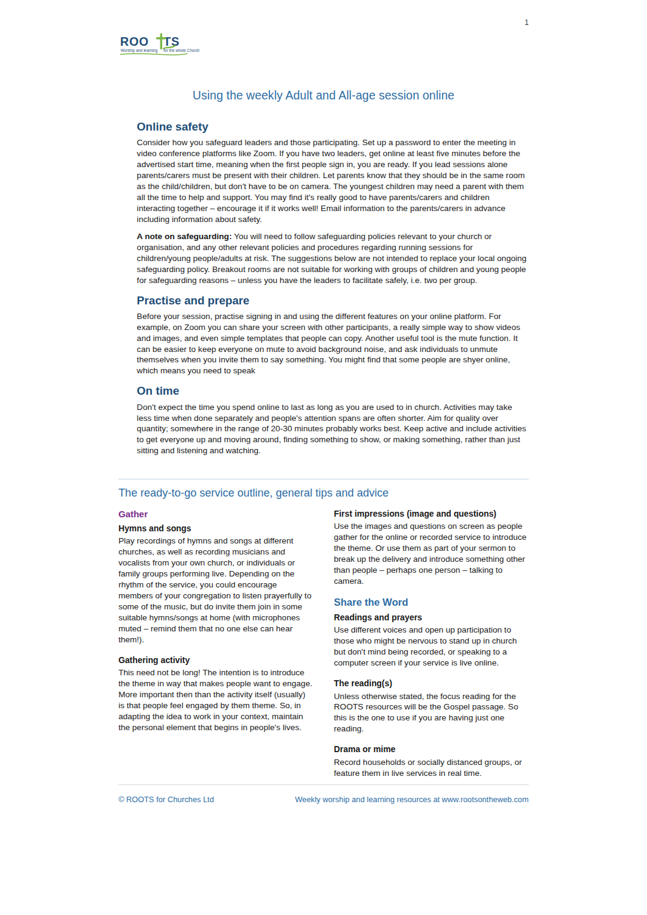1
ROO TS Worship and learning for the whole Church
Using the weekly Adult and All-age session online
Online safety
Consider how you safeguard leaders and those participating. Set up a password to enter the meeting in video conference platforms like Zoom. If you have two leaders, get online at least five minutes before the advertised start time, meaning when the first people sign in, you are ready. If you lead sessions alone parents/carers must be present with their children. Let parents know that they should be in the same room as the child/children, but don't have to be on camera. The youngest children may need a parent with them all the time to help and support. You may find it's really good to have parents/carers and children interacting together – encourage it if it works well! Email information to the parents/carers in advance including information about safety.
A note on safeguarding: You will need to follow safeguarding policies relevant to your church or organisation, and any other relevant policies and procedures regarding running sessions for children/young people/adults at risk. The suggestions below are not intended to replace your local ongoing safeguarding policy. Breakout rooms are not suitable for working with groups of children and young people for safeguarding reasons – unless you have the leaders to facilitate safely, i.e. two per group.
Practise and prepare
Before your session, practise signing in and using the different features on your online platform. For example, on Zoom you can share your screen with other participants, a really simple way to show videos and images, and even simple templates that people can copy. Another useful tool is the mute function. It can be easier to keep everyone on mute to avoid background noise, and ask individuals to unmute themselves when you invite them to say something. You might find that some people are shyer online, which means you need to speak
On time
Don't expect the time you spend online to last as long as you are used to in church. Activities may take less time when done separately and people's attention spans are often shorter. Aim for quality over quantity; somewhere in the range of 20-30 minutes probably works best. Keep active and include activities to get everyone up and moving around, finding something to show, or making something, rather than just sitting and listening and watching.
The ready-to-go service outline, general tips and advice
Gather
Hymns and songs
Play recordings of hymns and songs at different churches, as well as recording musicians and vocalists from your own church, or individuals or family groups performing live. Depending on the rhythm of the service, you could encourage members of your congregation to listen prayerfully to some of the music, but do invite them join in some suitable hymns/songs at home (with microphones muted – remind them that no one else can hear them!).
Gathering activity
This need not be long! The intention is to introduce the theme in way that makes people want to engage. More important then than the activity itself (usually) is that people feel engaged by them theme. So, in adapting the idea to work in your context, maintain the personal element that begins in people's lives.
First impressions (image and questions)
Use the images and questions on screen as people gather for the online or recorded service to introduce the theme. Or use them as part of your sermon to break up the delivery and introduce something other than people – perhaps one person – talking to camera.
Share the Word
Readings and prayers
Use different voices and open up participation to those who might be nervous to stand up in church but don't mind being recorded, or speaking to a computer screen if your service is live online.
The reading(s)
Unless otherwise stated, the focus reading for the ROOTS resources will be the Gospel passage. So this is the one to use if you are having just one reading.
Drama or mime
Record households or socially distanced groups, or feature them in live services in real time.
© ROOTS for Churches Ltd
Weekly worship and learning resources at www.rootsontheweb.com